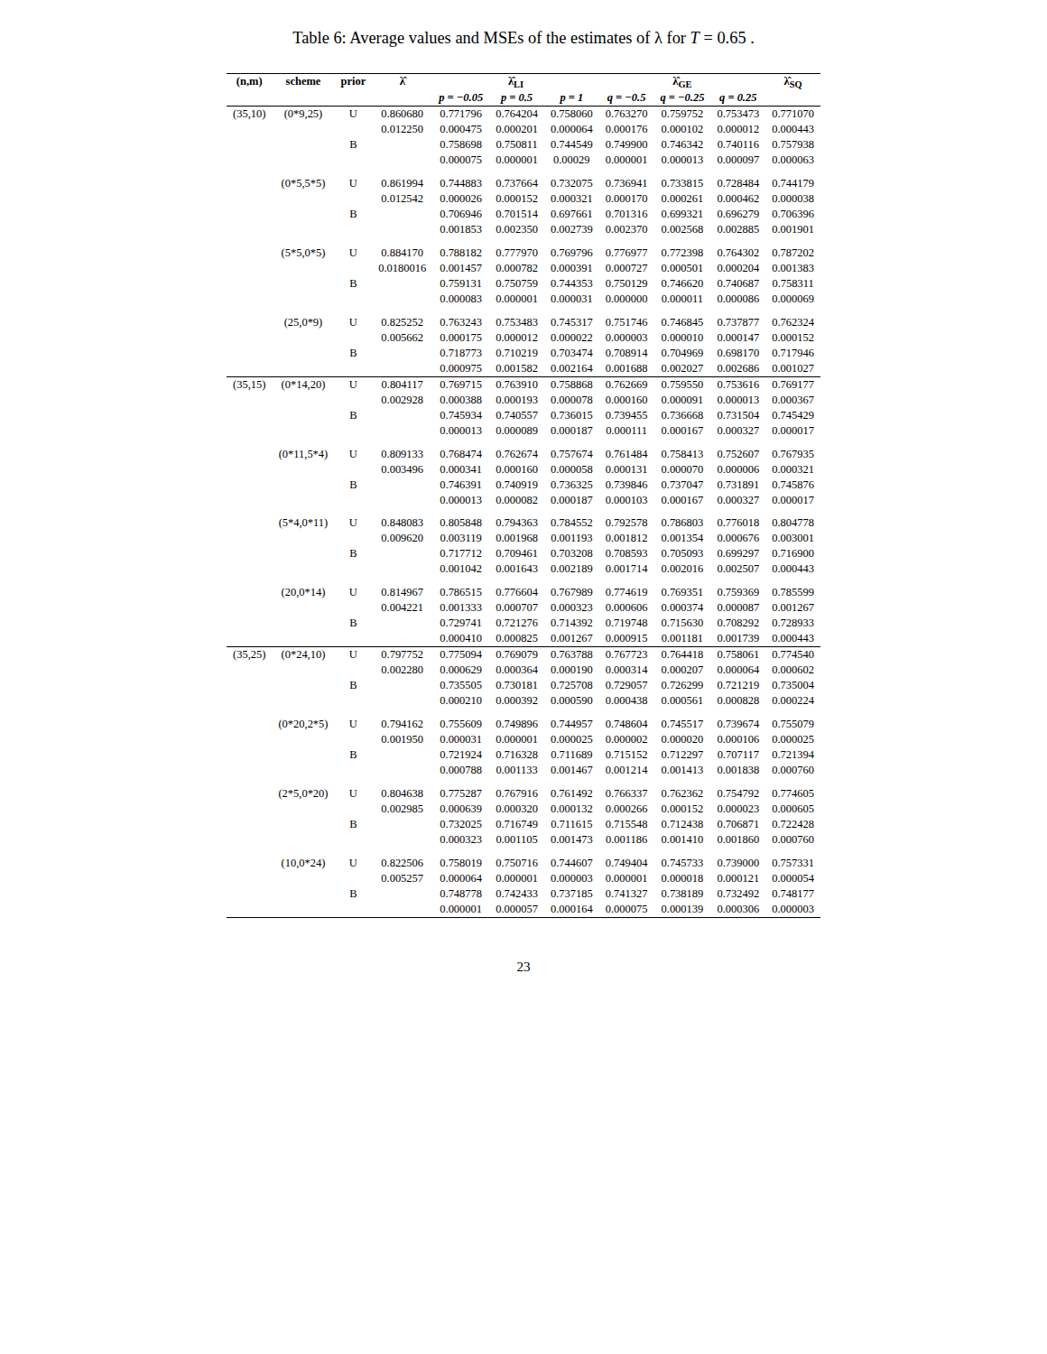Table 6: Average values and MSEs of the estimates of λ for T = 0.65 .
| (n,m) | scheme | prior | λ̂ | λ̂ LI | λ̂ GE | λ̂ SQ |
| --- | --- | --- | --- | --- | --- | --- |
| | | | | p = −0.05 | p = 0.5 | p = 1 | q = −0.5 | q = −0.25 | q = 0.25 | |
| (35,10) | (0*9,25) | U | 0.860680 | 0.771796 | 0.764204 | 0.758060 | 0.763270 | 0.759752 | 0.753473 | 0.771070 |
| | | | 0.012250 | 0.000475 | 0.000201 | 0.000064 | 0.000176 | 0.000102 | 0.000012 | 0.000443 |
| | | B | | 0.758698 | 0.750811 | 0.744549 | 0.749900 | 0.746342 | 0.740116 | 0.757938 |
| | | | | 0.000075 | 0.000001 | 0.00029 | 0.000001 | 0.000013 | 0.000097 | 0.000063 |
| | (0*5,5*5) | U | 0.861994 | 0.744883 | 0.737664 | 0.732075 | 0.736941 | 0.733815 | 0.728484 | 0.744179 |
| | | | 0.012542 | 0.000026 | 0.000152 | 0.000321 | 0.000170 | 0.000261 | 0.000462 | 0.000038 |
| | | B | | 0.706946 | 0.701514 | 0.697661 | 0.701316 | 0.699321 | 0.696279 | 0.706396 |
| | | | | 0.001853 | 0.002350 | 0.002739 | 0.002370 | 0.002568 | 0.002885 | 0.001901 |
| | (5*5,0*5) | U | 0.884170 | 0.788182 | 0.777970 | 0.769796 | 0.776977 | 0.772398 | 0.764302 | 0.787202 |
| | | | 0.0180016 | 0.001457 | 0.000782 | 0.000391 | 0.000727 | 0.000501 | 0.000204 | 0.001383 |
| | | B | | 0.759131 | 0.750759 | 0.744353 | 0.750129 | 0.746620 | 0.740687 | 0.758311 |
| | | | | 0.000083 | 0.000001 | 0.000031 | 0.000000 | 0.000011 | 0.000086 | 0.000069 |
| | (25,0*9) | U | 0.825252 | 0.763243 | 0.753483 | 0.745317 | 0.751746 | 0.746845 | 0.737877 | 0.762324 |
| | | | 0.005662 | 0.000175 | 0.000012 | 0.000022 | 0.000003 | 0.000010 | 0.000147 | 0.000152 |
| | | B | | 0.718773 | 0.710219 | 0.703474 | 0.708914 | 0.704969 | 0.698170 | 0.717946 |
| | | | | 0.000975 | 0.001582 | 0.002164 | 0.001688 | 0.002027 | 0.002686 | 0.001027 |
| (35,15) | (0*14,20) | U | 0.804117 | 0.769715 | 0.763910 | 0.758868 | 0.762669 | 0.759550 | 0.753616 | 0.769177 |
| | | | 0.002928 | 0.000388 | 0.000193 | 0.000078 | 0.000160 | 0.000091 | 0.000013 | 0.000367 |
| | | B | | 0.745934 | 0.740557 | 0.736015 | 0.739455 | 0.736668 | 0.731504 | 0.745429 |
| | | | | 0.000013 | 0.000089 | 0.000187 | 0.000111 | 0.000167 | 0.000327 | 0.000017 |
| | (0*11,5*4) | U | 0.809133 | 0.768474 | 0.762674 | 0.757674 | 0.761484 | 0.758413 | 0.752607 | 0.767935 |
| | | | 0.003496 | 0.000341 | 0.000160 | 0.000058 | 0.000131 | 0.000070 | 0.000006 | 0.000321 |
| | | B | | 0.746391 | 0.740919 | 0.736325 | 0.739846 | 0.737047 | 0.731891 | 0.745876 |
| | | | | 0.000013 | 0.000082 | 0.000187 | 0.000103 | 0.000167 | 0.000327 | 0.000017 |
| | (5*4,0*11) | U | 0.848083 | 0.805848 | 0.794363 | 0.784552 | 0.792578 | 0.786803 | 0.776018 | 0.804778 |
| | | | 0.009620 | 0.003119 | 0.001968 | 0.001193 | 0.001812 | 0.001354 | 0.000676 | 0.003001 |
| | | B | | 0.717712 | 0.709461 | 0.703208 | 0.708593 | 0.705093 | 0.699297 | 0.716900 |
| | | | | 0.001042 | 0.001643 | 0.002189 | 0.001714 | 0.002016 | 0.002507 | 0.000443 |
| | (20,0*14) | U | 0.814967 | 0.786515 | 0.776604 | 0.767989 | 0.774619 | 0.769351 | 0.759369 | 0.785599 |
| | | | 0.004221 | 0.001333 | 0.000707 | 0.000323 | 0.000606 | 0.000374 | 0.000087 | 0.001267 |
| | | B | | 0.729741 | 0.721276 | 0.714392 | 0.719748 | 0.715630 | 0.708292 | 0.728933 |
| | | | | 0.000410 | 0.000825 | 0.001267 | 0.000915 | 0.001181 | 0.001739 | 0.000443 |
| (35,25) | (0*24,10) | U | 0.797752 | 0.775094 | 0.769079 | 0.763788 | 0.767723 | 0.764418 | 0.758061 | 0.774540 |
| | | | 0.002280 | 0.000629 | 0.000364 | 0.000190 | 0.000314 | 0.000207 | 0.000064 | 0.000602 |
| | | B | | 0.735505 | 0.730181 | 0.725708 | 0.729057 | 0.726299 | 0.721219 | 0.735004 |
| | | | | 0.000210 | 0.000392 | 0.000590 | 0.000438 | 0.000561 | 0.000828 | 0.000224 |
| | (0*20,2*5) | U | 0.794162 | 0.755609 | 0.749896 | 0.744957 | 0.748604 | 0.745517 | 0.739674 | 0.755079 |
| | | | 0.001950 | 0.000031 | 0.000001 | 0.000025 | 0.000002 | 0.000020 | 0.000106 | 0.000025 |
| | | B | | 0.721924 | 0.716328 | 0.711689 | 0.715152 | 0.712297 | 0.707117 | 0.721394 |
| | | | | 0.000788 | 0.001133 | 0.001467 | 0.001214 | 0.001413 | 0.001838 | 0.000760 |
| | (2*5,0*20) | U | 0.804638 | 0.775287 | 0.767916 | 0.761492 | 0.766337 | 0.762362 | 0.754792 | 0.774605 |
| | | | 0.002985 | 0.000639 | 0.000320 | 0.000132 | 0.000266 | 0.000152 | 0.000023 | 0.000605 |
| | | B | | 0.732025 | 0.716749 | 0.711615 | 0.715548 | 0.712438 | 0.706871 | 0.722428 |
| | | | | 0.000323 | 0.001105 | 0.001473 | 0.001186 | 0.001410 | 0.001860 | 0.000760 |
| | (10,0*24) | U | 0.822506 | 0.758019 | 0.750716 | 0.744607 | 0.749404 | 0.745733 | 0.739000 | 0.757331 |
| | | | 0.005257 | 0.000064 | 0.000001 | 0.000003 | 0.000001 | 0.000018 | 0.000121 | 0.000054 |
| | | B | | 0.748778 | 0.742433 | 0.737185 | 0.741327 | 0.738189 | 0.732492 | 0.748177 |
| | | | | 0.000001 | 0.000057 | 0.000164 | 0.000075 | 0.000139 | 0.000306 | 0.000003 |
23